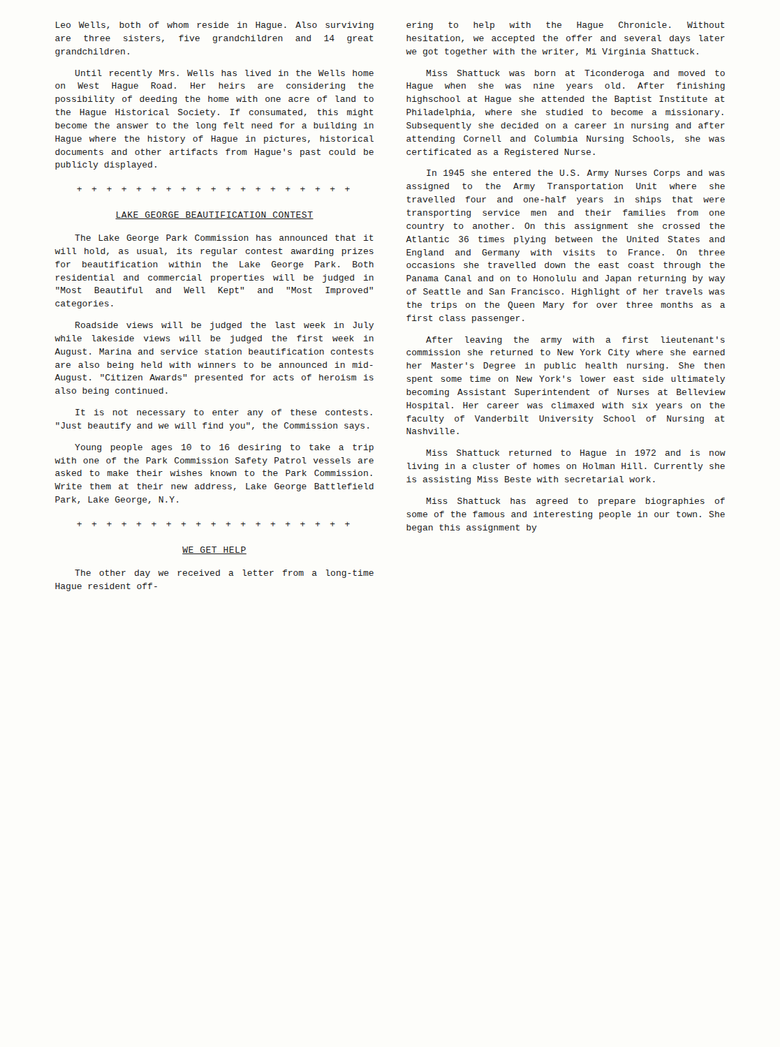Leo Wells, both of whom reside in Hague. Also surviving are three sisters, five grandchildren and 14 great grandchildren.
Until recently Mrs. Wells has lived in the Wells home on West Hague Road. Her heirs are considering the possibility of deeding the home with one acre of land to the Hague Historical Society. If consumated, this might become the answer to the long felt need for a building in Hague where the history of Hague in pictures, historical documents and other artifacts from Hague's past could be publicly displayed.
+ + + + + + + + + + + + + + + + + + +
LAKE GEORGE BEAUTIFICATION CONTEST
The Lake George Park Commission has announced that it will hold, as usual, its regular contest awarding prizes for beautification within the Lake George Park. Both residential and commercial properties will be judged in "Most Beautiful and Well Kept" and "Most Improved" categories.
Roadside views will be judged the last week in July while lakeside views will be judged the first week in August. Marina and service station beautification contests are also being held with winners to be announced in mid-August. "Citizen Awards" presented for acts of heroism is also being continued.
It is not necessary to enter any of these contests. "Just beautify and we will find you", the Commission says.
Young people ages 10 to 16 desiring to take a trip with one of the Park Commission Safety Patrol vessels are asked to make their wishes known to the Park Commission. Write them at their new address, Lake George Battlefield Park, Lake George, N.Y.
+ + + + + + + + + + + + + + + + + + +
WE GET HELP
The other day we received a letter from a long-time Hague resident off-
ering to help with the Hague Chronicle. Without hesitation, we accepted the offer and several days later we got together with the writer, Mi Virginia Shattuck.
Miss Shattuck was born at Ticonderoga and moved to Hague when she was nine years old. After finishing highschool at Hague she attended the Baptist Institute at Philadelphia, where she studied to become a missionary. Subsequently she decided on a career in nursing and after attending Cornell and Columbia Nursing Schools, she was certificated as a Registered Nurse.
In 1945 she entered the U.S. Army Nurses Corps and was assigned to the Army Transportation Unit where she travelled four and one-half years in ships that were transporting service men and their families from one country to another. On this assignment she crossed the Atlantic 36 times plying between the United States and England and Germany with visits to France. On three occasions she travelled down the east coast through the Panama Canal and on to Honolulu and Japan returning by way of Seattle and San Francisco. Highlight of her travels was the trips on the Queen Mary for over three months as a first class passenger.
After leaving the army with a first lieutenant's commission she returned to New York City where she earned her Master's Degree in public health nursing. She then spent some time on New York's lower east side ultimately becoming Assistant Superintendent of Nurses at Belleview Hospital. Her career was climaxed with six years on the faculty of Vanderbilt University School of Nursing at Nashville.
Miss Shattuck returned to Hague in 1972 and is now living in a cluster of homes on Holman Hill. Currently she is assisting Miss Beste with secretarial work.
Miss Shattuck has agreed to prepare biographies of some of the famous and interesting people in our town. She began this assignment by